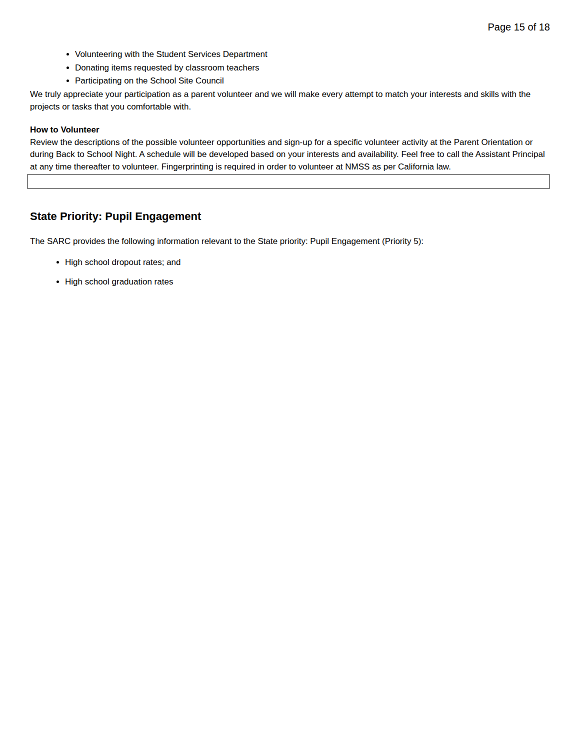Page 15 of 18
Volunteering with the Student Services Department
Donating items requested by classroom teachers
Participating on the School Site Council
We truly appreciate your participation as a parent volunteer and we will make every attempt to match your interests and skills with the projects or tasks that you comfortable with.
How to Volunteer
Review the descriptions of the possible volunteer opportunities and sign-up for a specific volunteer activity at the Parent Orientation or during Back to School Night. A schedule will be developed based on your interests and availability. Feel free to call the Assistant Principal at any time thereafter to volunteer. Fingerprinting is required in order to volunteer at NMSS as per California law.
State Priority: Pupil Engagement
The SARC provides the following information relevant to the State priority: Pupil Engagement (Priority 5):
High school dropout rates; and
High school graduation rates